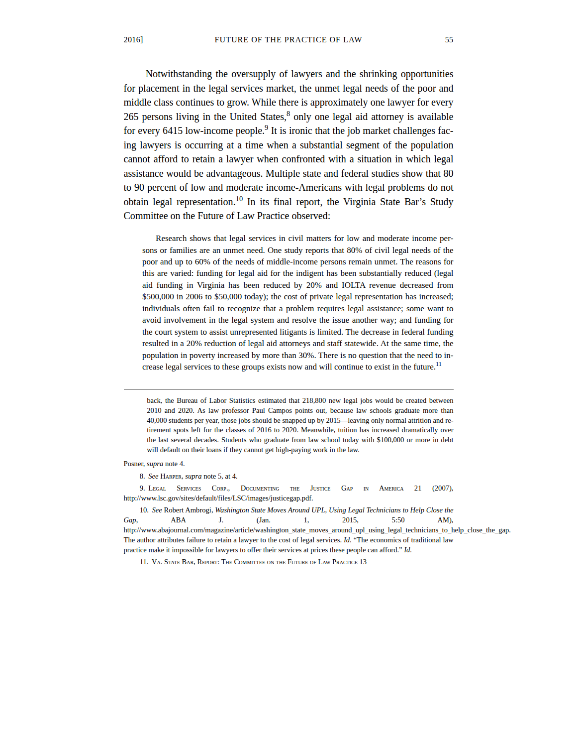2016] Future of the Practice of Law 55
Notwithstanding the oversupply of lawyers and the shrinking opportunities for placement in the legal services market, the unmet legal needs of the poor and middle class continues to grow. While there is approximately one lawyer for every 265 persons living in the United States,8 only one legal aid attorney is available for every 6415 low-income people.9 It is ironic that the job market challenges facing lawyers is occurring at a time when a substantial segment of the population cannot afford to retain a lawyer when confronted with a situation in which legal assistance would be advantageous. Multiple state and federal studies show that 80 to 90 percent of low and moderate income-Americans with legal problems do not obtain legal representation.10 In its final report, the Virginia State Bar’s Study Committee on the Future of Law Practice observed:
Research shows that legal services in civil matters for low and moderate income persons or families are an unmet need. One study reports that 80% of civil legal needs of the poor and up to 60% of the needs of middle-income persons remain unmet. The reasons for this are varied: funding for legal aid for the indigent has been substantially reduced (legal aid funding in Virginia has been reduced by 20% and IOLTA revenue decreased from $500,000 in 2006 to $50,000 today); the cost of private legal representation has increased; individuals often fail to recognize that a problem requires legal assistance; some want to avoid involvement in the legal system and resolve the issue another way; and funding for the court system to assist unrepresented litigants is limited. The decrease in federal funding resulted in a 20% reduction of legal aid attorneys and staff statewide. At the same time, the population in poverty increased by more than 30%. There is no question that the need to increase legal services to these groups exists now and will continue to exist in the future.11
back, the Bureau of Labor Statistics estimated that 218,800 new legal jobs would be created between 2010 and 2020. As law professor Paul Campos points out, because law schools graduate more than 40,000 students per year, those jobs should be snapped up by 2015—leaving only normal attrition and retirement spots left for the classes of 2016 to 2020. Meanwhile, tuition has increased dramatically over the last several decades. Students who graduate from law school today with $100,000 or more in debt will default on their loans if they cannot get high-paying work in the law.
Posner, supra note 4.
8. See Harper, supra note 5, at 4.
9. Legal Services Corp., Documenting the Justice Gap in America 21 (2007), http://www.lsc.gov/sites/default/files/LSC/images/justicegap.pdf.
10. See Robert Ambrogi, Washington State Moves Around UPL, Using Legal Technicians to Help Close the Gap, ABA J. (Jan. 1, 2015, 5:50 AM), http://www.abajournal.com/magazine/article/washington_state_moves_around_upl_using_legal_technicians_to_help_close_the_gap. The author attributes failure to retain a lawyer to the cost of legal services. Id. “The economics of traditional law practice make it impossible for lawyers to offer their services at prices these people can afford.” Id.
11. Va. State Bar, Report: The Committee on the Future of Law Practice 13